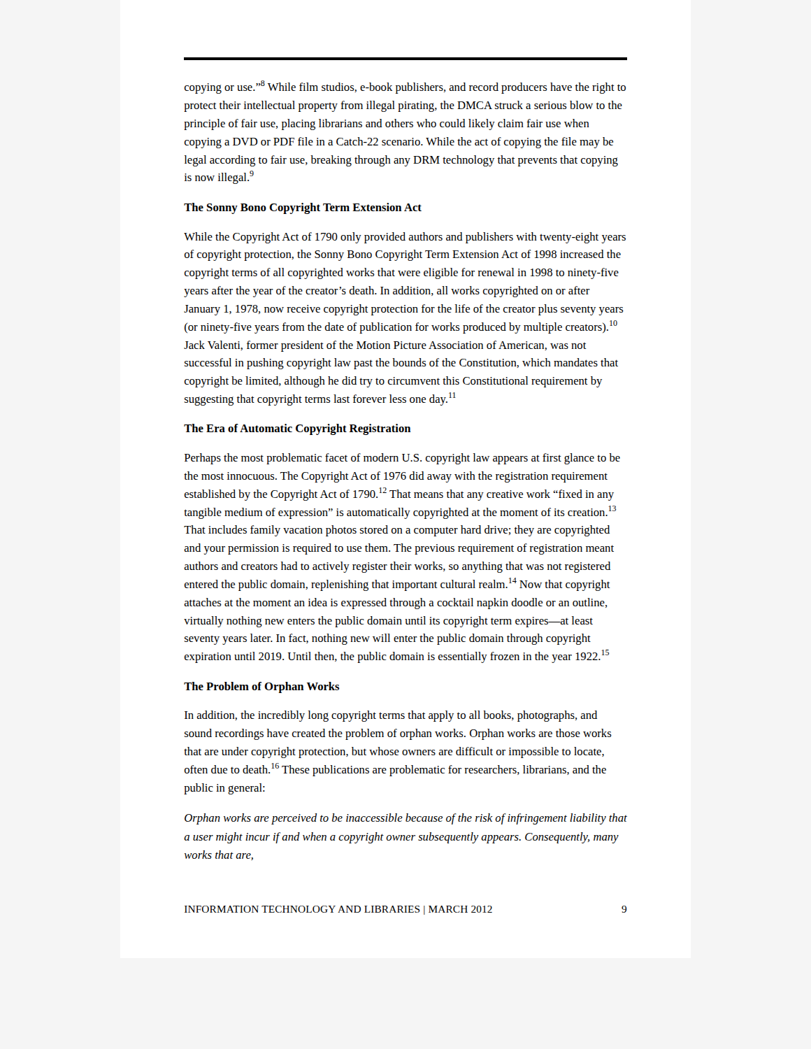copying or use.”8 While film studios, e-book publishers, and record producers have the right to protect their intellectual property from illegal pirating, the DMCA struck a serious blow to the principle of fair use, placing librarians and others who could likely claim fair use when copying a DVD or PDF file in a Catch-22 scenario. While the act of copying the file may be legal according to fair use, breaking through any DRM technology that prevents that copying is now illegal.9
The Sonny Bono Copyright Term Extension Act
While the Copyright Act of 1790 only provided authors and publishers with twenty-eight years of copyright protection, the Sonny Bono Copyright Term Extension Act of 1998 increased the copyright terms of all copyrighted works that were eligible for renewal in 1998 to ninety-five years after the year of the creator’s death. In addition, all works copyrighted on or after January 1, 1978, now receive copyright protection for the life of the creator plus seventy years (or ninety-five years from the date of publication for works produced by multiple creators).10 Jack Valenti, former president of the Motion Picture Association of American, was not successful in pushing copyright law past the bounds of the Constitution, which mandates that copyright be limited, although he did try to circumvent this Constitutional requirement by suggesting that copyright terms last forever less one day.11
The Era of Automatic Copyright Registration
Perhaps the most problematic facet of modern U.S. copyright law appears at first glance to be the most innocuous. The Copyright Act of 1976 did away with the registration requirement established by the Copyright Act of 1790.12 That means that any creative work “fixed in any tangible medium of expression” is automatically copyrighted at the moment of its creation.13 That includes family vacation photos stored on a computer hard drive; they are copyrighted and your permission is required to use them. The previous requirement of registration meant authors and creators had to actively register their works, so anything that was not registered entered the public domain, replenishing that important cultural realm.14 Now that copyright attaches at the moment an idea is expressed through a cocktail napkin doodle or an outline, virtually nothing new enters the public domain until its copyright term expires—at least seventy years later. In fact, nothing new will enter the public domain through copyright expiration until 2019. Until then, the public domain is essentially frozen in the year 1922.15
The Problem of Orphan Works
In addition, the incredibly long copyright terms that apply to all books, photographs, and sound recordings have created the problem of orphan works. Orphan works are those works that are under copyright protection, but whose owners are difficult or impossible to locate, often due to death.16 These publications are problematic for researchers, librarians, and the public in general:
Orphan works are perceived to be inaccessible because of the risk of infringement liability that a user might incur if and when a copyright owner subsequently appears. Consequently, many works that are,
Information Technology and Libraries | March 2012 9